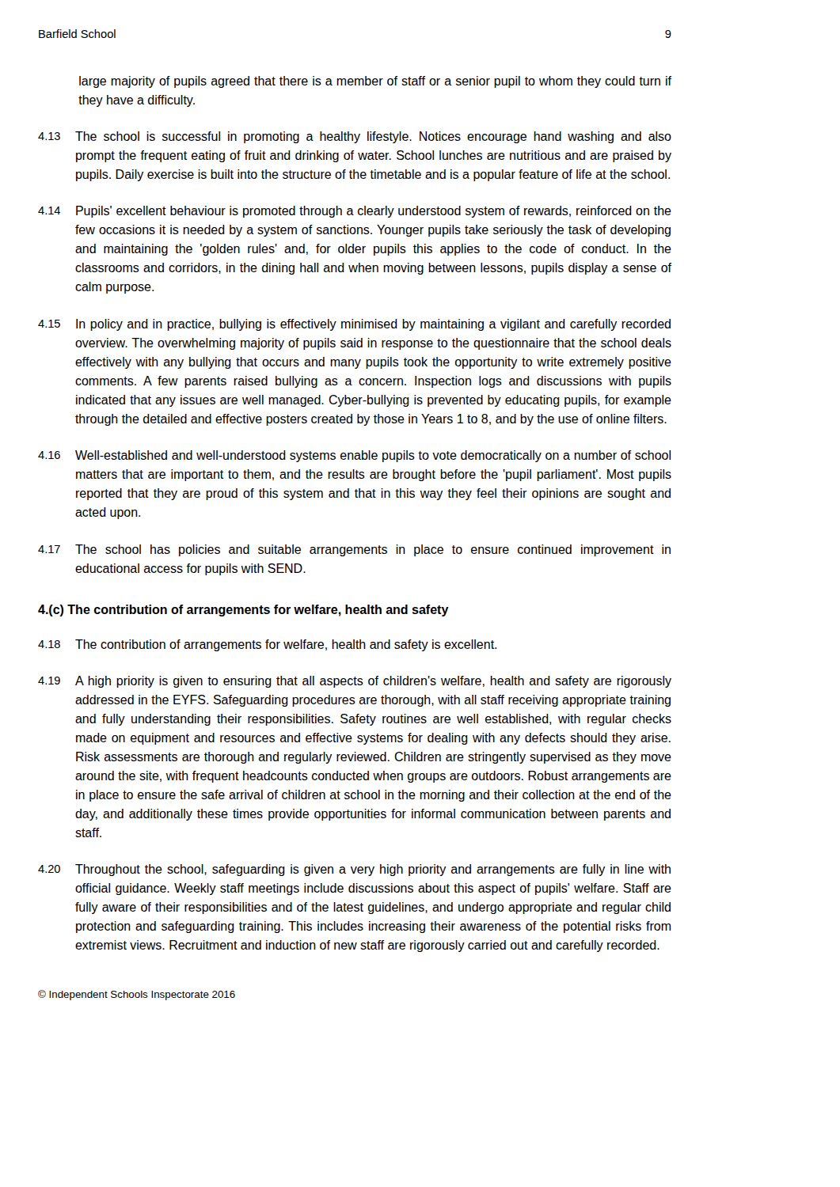Barfield School 9
large majority of pupils agreed that there is a member of staff or a senior pupil to whom they could turn if they have a difficulty.
4.13
The school is successful in promoting a healthy lifestyle. Notices encourage hand washing and also prompt the frequent eating of fruit and drinking of water. School lunches are nutritious and are praised by pupils. Daily exercise is built into the structure of the timetable and is a popular feature of life at the school.
4.14
Pupils' excellent behaviour is promoted through a clearly understood system of rewards, reinforced on the few occasions it is needed by a system of sanctions. Younger pupils take seriously the task of developing and maintaining the 'golden rules' and, for older pupils this applies to the code of conduct. In the classrooms and corridors, in the dining hall and when moving between lessons, pupils display a sense of calm purpose.
4.15
In policy and in practice, bullying is effectively minimised by maintaining a vigilant and carefully recorded overview. The overwhelming majority of pupils said in response to the questionnaire that the school deals effectively with any bullying that occurs and many pupils took the opportunity to write extremely positive comments. A few parents raised bullying as a concern. Inspection logs and discussions with pupils indicated that any issues are well managed. Cyber-bullying is prevented by educating pupils, for example through the detailed and effective posters created by those in Years 1 to 8, and by the use of online filters.
4.16
Well-established and well-understood systems enable pupils to vote democratically on a number of school matters that are important to them, and the results are brought before the 'pupil parliament'. Most pupils reported that they are proud of this system and that in this way they feel their opinions are sought and acted upon.
4.17
The school has policies and suitable arrangements in place to ensure continued improvement in educational access for pupils with SEND.
4.(c) The contribution of arrangements for welfare, health and safety
4.18
The contribution of arrangements for welfare, health and safety is excellent.
4.19
A high priority is given to ensuring that all aspects of children's welfare, health and safety are rigorously addressed in the EYFS. Safeguarding procedures are thorough, with all staff receiving appropriate training and fully understanding their responsibilities. Safety routines are well established, with regular checks made on equipment and resources and effective systems for dealing with any defects should they arise. Risk assessments are thorough and regularly reviewed. Children are stringently supervised as they move around the site, with frequent headcounts conducted when groups are outdoors. Robust arrangements are in place to ensure the safe arrival of children at school in the morning and their collection at the end of the day, and additionally these times provide opportunities for informal communication between parents and staff.
4.20
Throughout the school, safeguarding is given a very high priority and arrangements are fully in line with official guidance. Weekly staff meetings include discussions about this aspect of pupils' welfare. Staff are fully aware of their responsibilities and of the latest guidelines, and undergo appropriate and regular child protection and safeguarding training. This includes increasing their awareness of the potential risks from extremist views. Recruitment and induction of new staff are rigorously carried out and carefully recorded.
© Independent Schools Inspectorate 2016